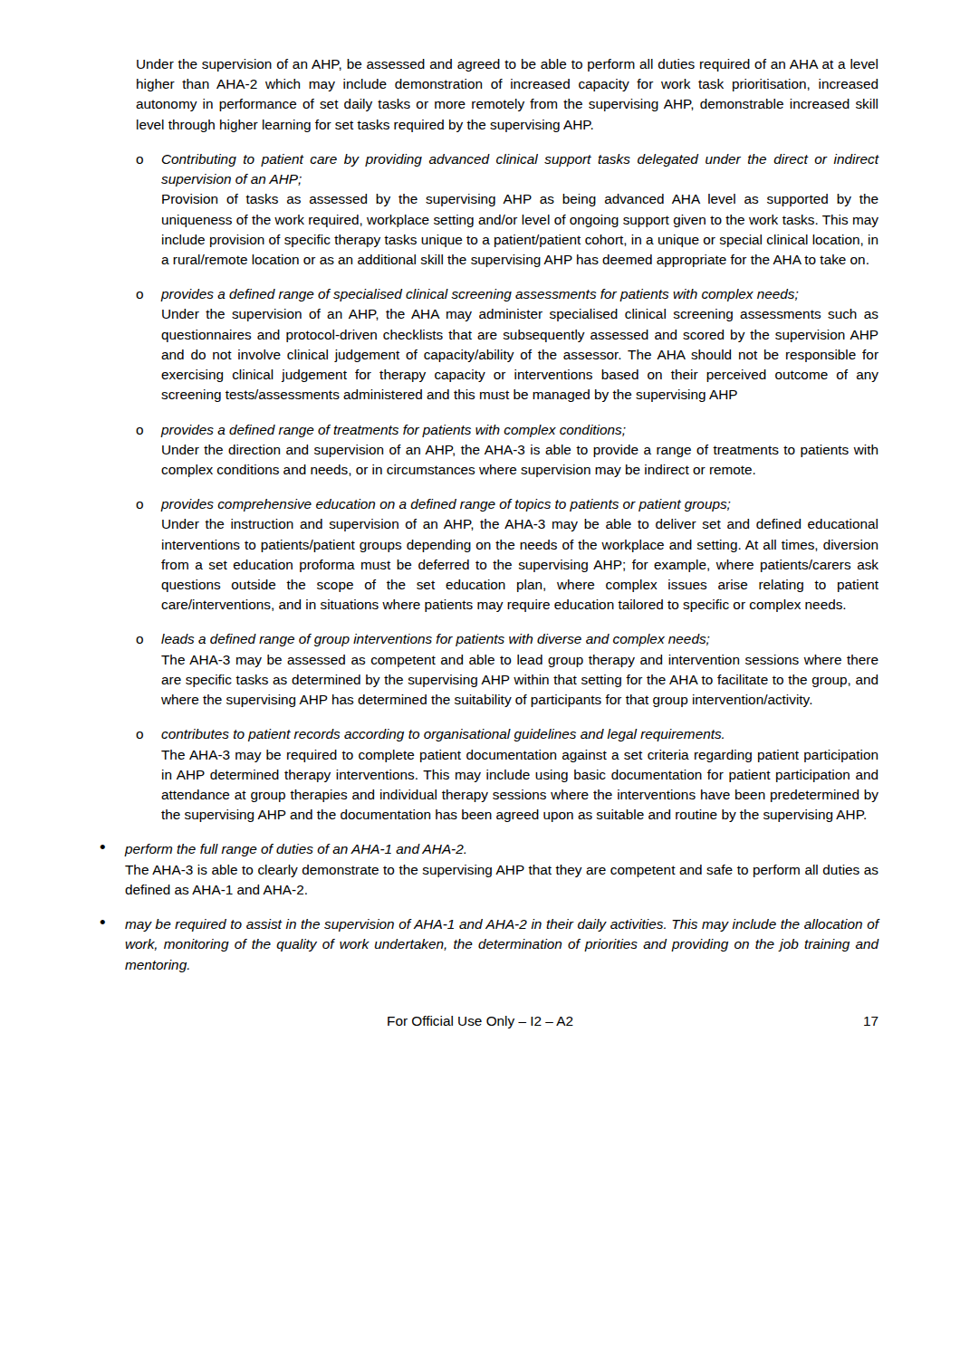Under the supervision of an AHP, be assessed and agreed to be able to perform all duties required of an AHA at a level higher than AHA-2 which may include demonstration of increased capacity for work task prioritisation, increased autonomy in performance of set daily tasks or more remotely from the supervising AHP, demonstrable increased skill level through higher learning for set tasks required by the supervising AHP.
o Contributing to patient care by providing advanced clinical support tasks delegated under the direct or indirect supervision of an AHP;
Provision of tasks as assessed by the supervising AHP as being advanced AHA level as supported by the uniqueness of the work required, workplace setting and/or level of ongoing support given to the work tasks. This may include provision of specific therapy tasks unique to a patient/patient cohort, in a unique or special clinical location, in a rural/remote location or as an additional skill the supervising AHP has deemed appropriate for the AHA to take on.
o provides a defined range of specialised clinical screening assessments for patients with complex needs;
Under the supervision of an AHP, the AHA may administer specialised clinical screening assessments such as questionnaires and protocol-driven checklists that are subsequently assessed and scored by the supervision AHP and do not involve clinical judgement of capacity/ability of the assessor. The AHA should not be responsible for exercising clinical judgement for therapy capacity or interventions based on their perceived outcome of any screening tests/assessments administered and this must be managed by the supervising AHP
o provides a defined range of treatments for patients with complex conditions;
Under the direction and supervision of an AHP, the AHA-3 is able to provide a range of treatments to patients with complex conditions and needs, or in circumstances where supervision may be indirect or remote.
o provides comprehensive education on a defined range of topics to patients or patient groups;
Under the instruction and supervision of an AHP, the AHA-3 may be able to deliver set and defined educational interventions to patients/patient groups depending on the needs of the workplace and setting. At all times, diversion from a set education proforma must be deferred to the supervising AHP; for example, where patients/carers ask questions outside the scope of the set education plan, where complex issues arise relating to patient care/interventions, and in situations where patients may require education tailored to specific or complex needs.
o leads a defined range of group interventions for patients with diverse and complex needs;
The AHA-3 may be assessed as competent and able to lead group therapy and intervention sessions where there are specific tasks as determined by the supervising AHP within that setting for the AHA to facilitate to the group, and where the supervising AHP has determined the suitability of participants for that group intervention/activity.
o contributes to patient records according to organisational guidelines and legal requirements.
The AHA-3 may be required to complete patient documentation against a set criteria regarding patient participation in AHP determined therapy interventions. This may include using basic documentation for patient participation and attendance at group therapies and individual therapy sessions where the interventions have been predetermined by the supervising AHP and the documentation has been agreed upon as suitable and routine by the supervising AHP.
• perform the full range of duties of an AHA-1 and AHA-2.
The AHA-3 is able to clearly demonstrate to the supervising AHP that they are competent and safe to perform all duties as defined as AHA-1 and AHA-2.
• may be required to assist in the supervision of AHA-1 and AHA-2 in their daily activities. This may include the allocation of work, monitoring of the quality of work undertaken, the determination of priorities and providing on the job training and mentoring.
For Official Use Only – I2 – A2 17